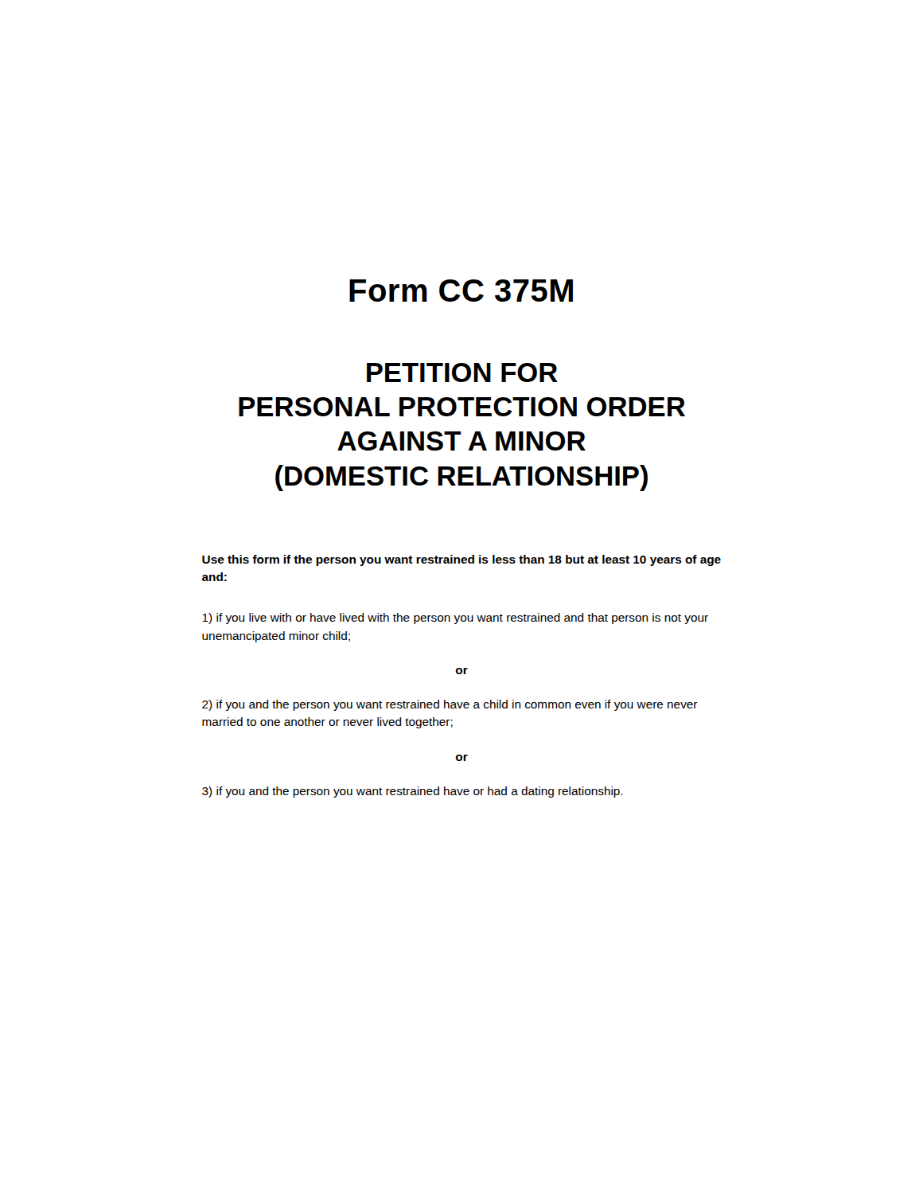Form CC 375M
PETITION FOR
PERSONAL PROTECTION ORDER
AGAINST A MINOR
(DOMESTIC RELATIONSHIP)
Use this form if the person you want restrained is less than 18 but at least 10 years of age and:
1) if you live with or have lived with the person you want restrained and that person is not your unemancipated minor child;
or
2) if you and the person you want restrained have a child in common even if you were never married to one another or never lived together;
or
3) if you and the person you want restrained have or had a dating relationship.